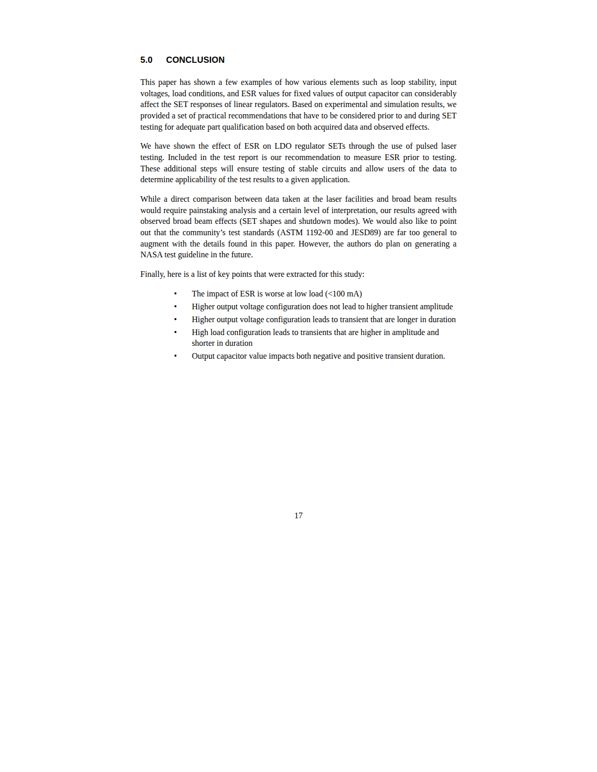5.0 CONCLUSION
This paper has shown a few examples of how various elements such as loop stability, input voltages, load conditions, and ESR values for fixed values of output capacitor can considerably affect the SET responses of linear regulators. Based on experimental and simulation results, we provided a set of practical recommendations that have to be considered prior to and during SET testing for adequate part qualification based on both acquired data and observed effects.
We have shown the effect of ESR on LDO regulator SETs through the use of pulsed laser testing. Included in the test report is our recommendation to measure ESR prior to testing. These additional steps will ensure testing of stable circuits and allow users of the data to determine applicability of the test results to a given application.
While a direct comparison between data taken at the laser facilities and broad beam results would require painstaking analysis and a certain level of interpretation, our results agreed with observed broad beam effects (SET shapes and shutdown modes). We would also like to point out that the community’s test standards (ASTM 1192-00 and JESD89) are far too general to augment with the details found in this paper. However, the authors do plan on generating a NASA test guideline in the future.
Finally, here is a list of key points that were extracted for this study:
The impact of ESR is worse at low load (<100 mA)
Higher output voltage configuration does not lead to higher transient amplitude
Higher output voltage configuration leads to transient that are longer in duration
High load configuration leads to transients that are higher in amplitude and shorter in duration
Output capacitor value impacts both negative and positive transient duration.
17